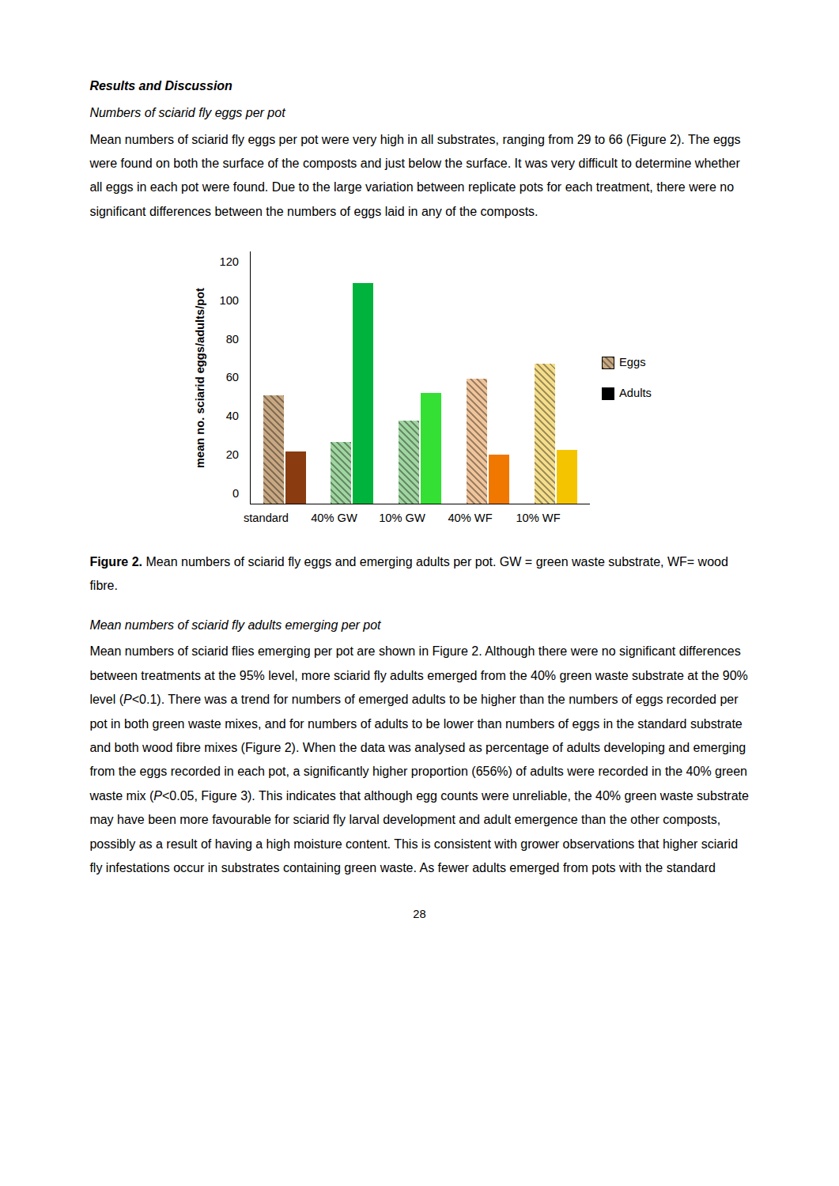Results and Discussion
Numbers of sciarid fly eggs per pot
Mean numbers of sciarid fly eggs per pot were very high in all substrates, ranging from 29 to 66 (Figure 2). The eggs were found on both the surface of the composts and just below the surface. It was very difficult to determine whether all eggs in each pot were found. Due to the large variation between replicate pots for each treatment, there were no significant differences between the numbers of eggs laid in any of the composts.
mean no. sciarid eggs/adults/pot
120 100 80 60 40 20 0
Eggs
Adults
standard 40% GW 10% GW 40% WF 10% WF
Figure 2. Mean numbers of sciarid fly eggs and emerging adults per pot. GW = green waste substrate, WF= wood fibre.
Mean numbers of sciarid fly adults emerging per pot
Mean numbers of sciarid flies emerging per pot are shown in Figure 2. Although there were no significant differences between treatments at the 95% level, more sciarid fly adults emerged from the 40% green waste substrate at the 90% level (P<0.1). There was a trend for numbers of emerged adults to be higher than the numbers of eggs recorded per pot in both green waste mixes, and for numbers of adults to be lower than numbers of eggs in the standard substrate and both wood fibre mixes (Figure 2). When the data was analysed as percentage of adults developing and emerging from the eggs recorded in each pot, a significantly higher proportion (656%) of adults were recorded in the 40% green waste mix (P<0.05, Figure 3). This indicates that although egg counts were unreliable, the 40% green waste substrate may have been more favourable for sciarid fly larval development and adult emergence than the other composts, possibly as a result of having a high moisture content. This is consistent with grower observations that higher sciarid fly infestations occur in substrates containing green waste. As fewer adults emerged from pots with the standard
28